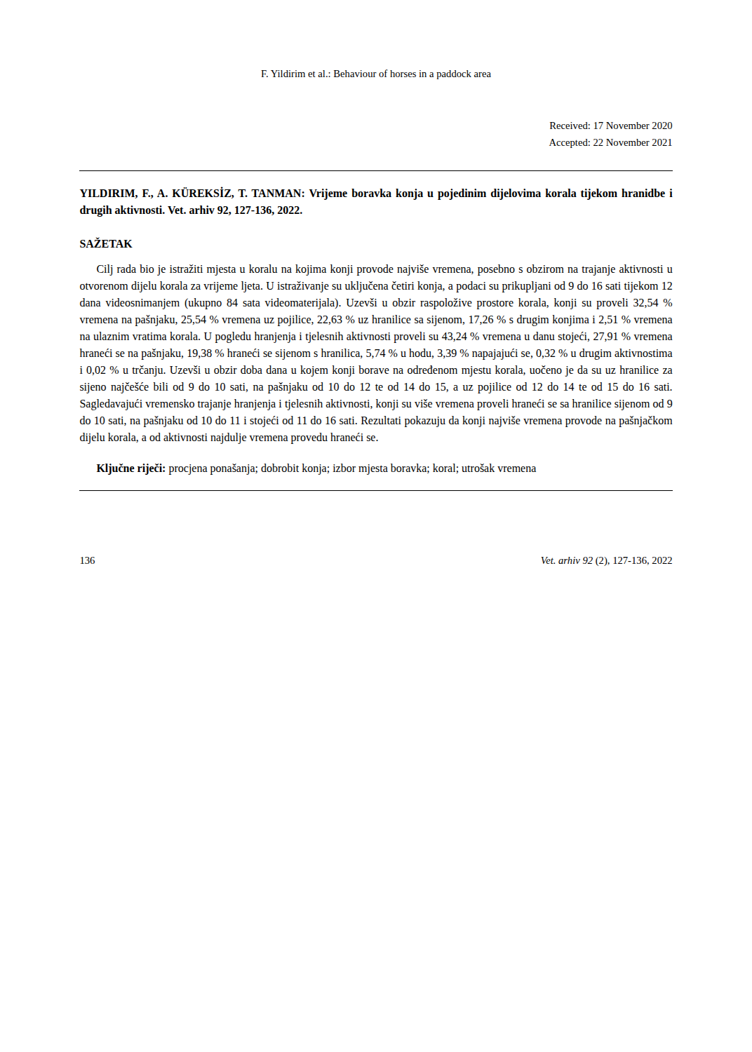F. Yildirim et al.: Behaviour of horses in a paddock area
Received: 17 November 2020
Accepted: 22 November 2021
YILDIRIM, F., A. KÜREKSİZ, T. TANMAN: Vrijeme boravka konja u pojedinim dijelovima korala tijekom hranidbe i drugih aktivnosti. Vet. arhiv 92, 127-136, 2022.
SAŽETAK
Cilj rada bio je istražiti mjesta u koralu na kojima konji provode najviše vremena, posebno s obzirom na trajanje aktivnosti u otvorenom dijelu korala za vrijeme ljeta. U istraživanje su uključena četiri konja, a podaci su prikupljani od 9 do 16 sati tijekom 12 dana videosnimanjem (ukupno 84 sata videomaterijala). Uzevši u obzir raspoložive prostore korala, konji su proveli 32,54 % vremena na pašnjaku, 25,54 % vremena uz pojilice, 22,63 % uz hranilice sa sijenom, 17,26 % s drugim konjima i 2,51 % vremena na ulaznim vratima korala. U pogledu hranjenja i tjelesnih aktivnosti proveli su 43,24 % vremena u danu stojeći, 27,91 % vremena hraneći se na pašnjaku, 19,38 % hraneći se sijenom s hranilica, 5,74 % u hodu, 3,39 % napajajući se, 0,32 % u drugim aktivnostima i 0,02 % u trčanju. Uzevši u obzir doba dana u kojem konji borave na određenom mjestu korala, uočeno je da su uz hranilice za sijeno najčešće bili od 9 do 10 sati, na pašnjaku od 10 do 12 te od 14 do 15, a uz pojilice od 12 do 14 te od 15 do 16 sati. Sagledavajući vremensko trajanje hranjenja i tjelesnih aktivnosti, konji su više vremena proveli hraneći se sa hranilice sijenom od 9 do 10 sati, na pašnjaku od 10 do 11 i stojeći od 11 do 16 sati. Rezultati pokazuju da konji najviše vremena provode na pašnjačkom dijelu korala, a od aktivnosti najdulje vremena provedu hraneći se.
Ključne riječi: procjena ponašanja; dobrobit konja; izbor mjesta boravka; koral; utrošak vremena
136 Vet. arhiv 92 (2), 127-136, 2022